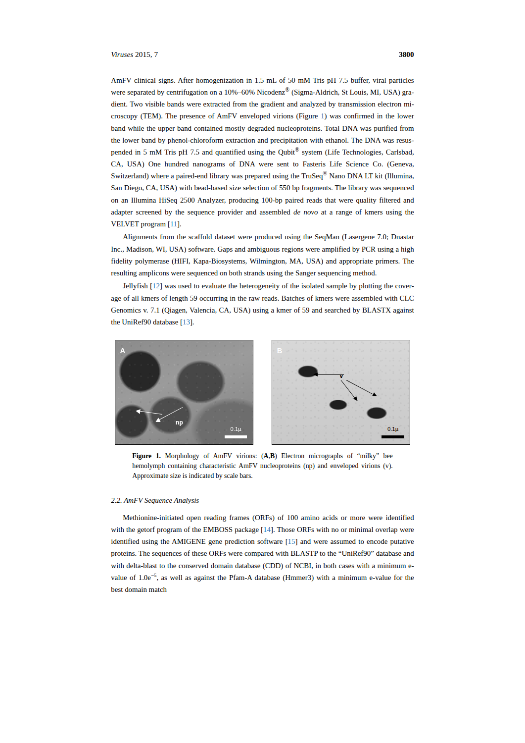Viruses 2015, 7 3800
AmFV clinical signs. After homogenization in 1.5 mL of 50 mM Tris pH 7.5 buffer, viral particles were separated by centrifugation on a 10%–60% Nicodenz® (Sigma-Aldrich, St Louis, MI, USA) gradient. Two visible bands were extracted from the gradient and analyzed by transmission electron microscopy (TEM). The presence of AmFV enveloped virions (Figure 1) was confirmed in the lower band while the upper band contained mostly degraded nucleoproteins. Total DNA was purified from the lower band by phenol-chloroform extraction and precipitation with ethanol. The DNA was resuspended in 5 mM Tris pH 7.5 and quantified using the Qubit® system (Life Technologies, Carlsbad, CA, USA) One hundred nanograms of DNA were sent to Fasteris Life Science Co. (Geneva, Switzerland) where a paired-end library was prepared using the TruSeq® Nano DNA LT kit (Illumina, San Diego, CA, USA) with bead-based size selection of 550 bp fragments. The library was sequenced on an Illumina HiSeq 2500 Analyzer, producing 100-bp paired reads that were quality filtered and adapter screened by the sequence provider and assembled de novo at a range of kmers using the VELVET program [11].
Alignments from the scaffold dataset were produced using the SeqMan (Lasergene 7.0; Dnastar Inc., Madison, WI, USA) software. Gaps and ambiguous regions were amplified by PCR using a high fidelity polymerase (HIFI, Kapa-Biosystems, Wilmington, MA, USA) and appropriate primers. The resulting amplicons were sequenced on both strands using the Sanger sequencing method.
Jellyfish [12] was used to evaluate the heterogeneity of the isolated sample by plotting the coverage of all kmers of length 59 occurring in the raw reads. Batches of kmers were assembled with CLC Genomics v. 7.1 (Qiagen, Valencia, CA, USA) using a kmer of 59 and searched by BLASTX against the UniRef90 database [13].
A np 0.1µ
B v 0.1µ
Figure 1. Morphology of AmFV virions: (A,B) Electron micrographs of “milky” bee hemolymph containing characteristic AmFV nucleoproteins (np) and enveloped virions (v). Approximate size is indicated by scale bars.
2.2. AmFV Sequence Analysis
Methionine-initiated open reading frames (ORFs) of 100 amino acids or more were identified with the getorf program of the EMBOSS package [14]. Those ORFs with no or minimal overlap were identified using the AMIGENE gene prediction software [15] and were assumed to encode putative proteins. The sequences of these ORFs were compared with BLASTP to the “UniRef90” database and with delta-blast to the conserved domain database (CDD) of NCBI, in both cases with a minimum e-value of 1.0e−5, as well as against the Pfam-A database (Hmmer3) with a minimum e-value for the best domain match